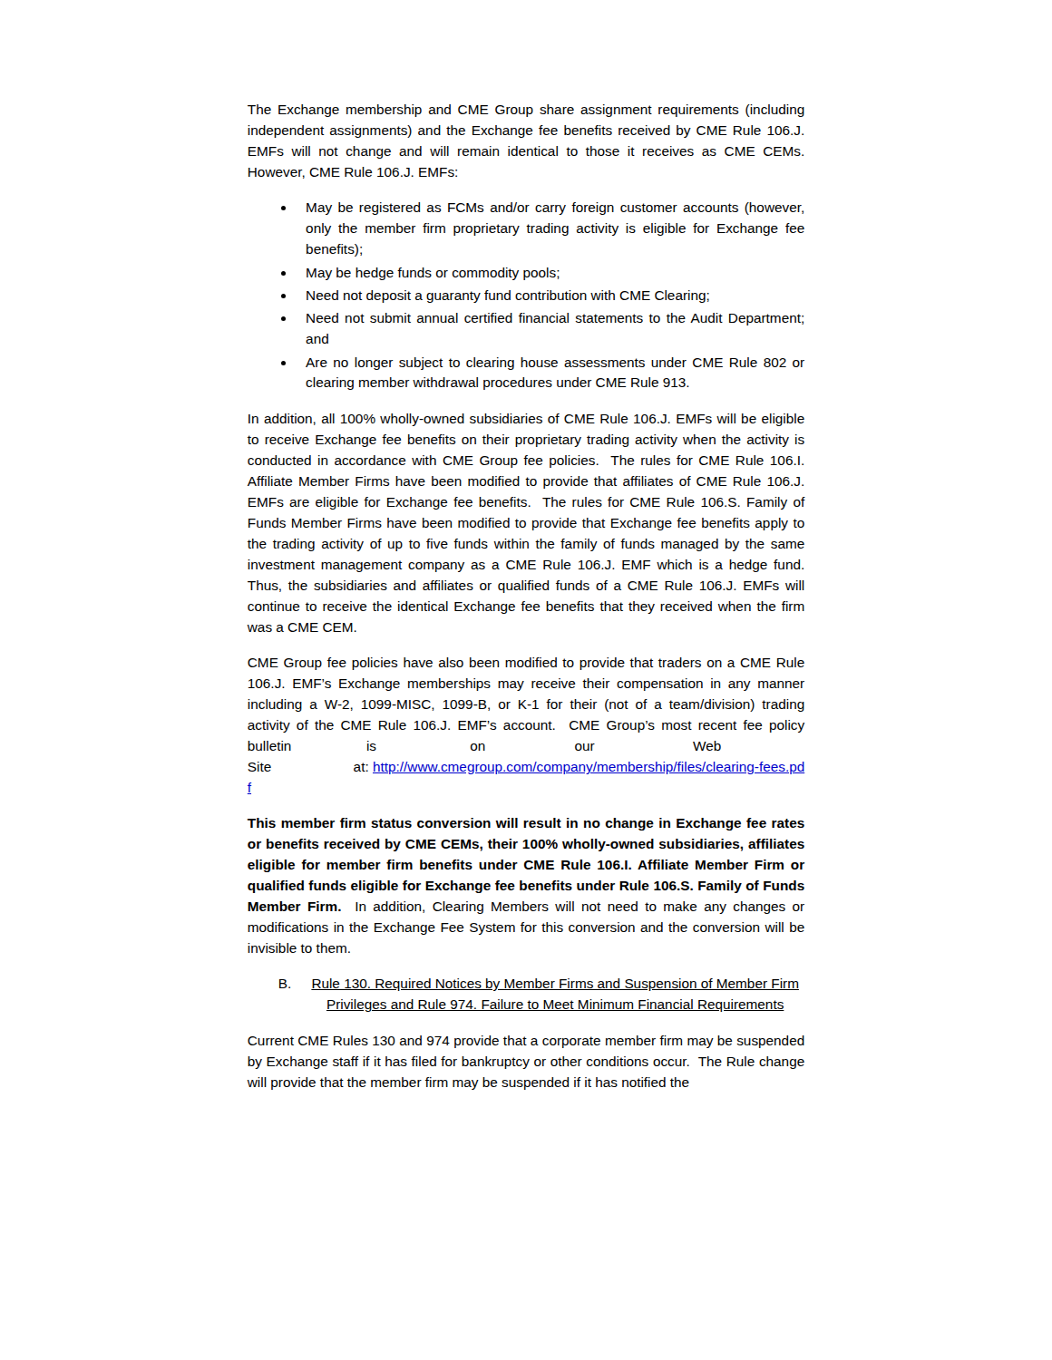The Exchange membership and CME Group share assignment requirements (including independent assignments) and the Exchange fee benefits received by CME Rule 106.J. EMFs will not change and will remain identical to those it receives as CME CEMs. However, CME Rule 106.J. EMFs:
May be registered as FCMs and/or carry foreign customer accounts (however, only the member firm proprietary trading activity is eligible for Exchange fee benefits);
May be hedge funds or commodity pools;
Need not deposit a guaranty fund contribution with CME Clearing;
Need not submit annual certified financial statements to the Audit Department; and
Are no longer subject to clearing house assessments under CME Rule 802 or clearing member withdrawal procedures under CME Rule 913.
In addition, all 100% wholly-owned subsidiaries of CME Rule 106.J. EMFs will be eligible to receive Exchange fee benefits on their proprietary trading activity when the activity is conducted in accordance with CME Group fee policies. The rules for CME Rule 106.I. Affiliate Member Firms have been modified to provide that affiliates of CME Rule 106.J. EMFs are eligible for Exchange fee benefits. The rules for CME Rule 106.S. Family of Funds Member Firms have been modified to provide that Exchange fee benefits apply to the trading activity of up to five funds within the family of funds managed by the same investment management company as a CME Rule 106.J. EMF which is a hedge fund. Thus, the subsidiaries and affiliates or qualified funds of a CME Rule 106.J. EMFs will continue to receive the identical Exchange fee benefits that they received when the firm was a CME CEM.
CME Group fee policies have also been modified to provide that traders on a CME Rule 106.J. EMF’s Exchange memberships may receive their compensation in any manner including a W-2, 1099-MISC, 1099-B, or K-1 for their (not of a team/division) trading activity of the CME Rule 106.J. EMF’s account. CME Group’s most recent fee policy bulletin is on our Web Site at: http://www.cmegroup.com/company/membership/files/clearing-fees.pdf
This member firm status conversion will result in no change in Exchange fee rates or benefits received by CME CEMs, their 100% wholly-owned subsidiaries, affiliates eligible for member firm benefits under CME Rule 106.I. Affiliate Member Firm or qualified funds eligible for Exchange fee benefits under Rule 106.S. Family of Funds Member Firm. In addition, Clearing Members will not need to make any changes or modifications in the Exchange Fee System for this conversion and the conversion will be invisible to them.
Rule 130. Required Notices by Member Firms and Suspension of Member Firm Privileges and Rule 974. Failure to Meet Minimum Financial Requirements
Current CME Rules 130 and 974 provide that a corporate member firm may be suspended by Exchange staff if it has filed for bankruptcy or other conditions occur. The Rule change will provide that the member firm may be suspended if it has notified the